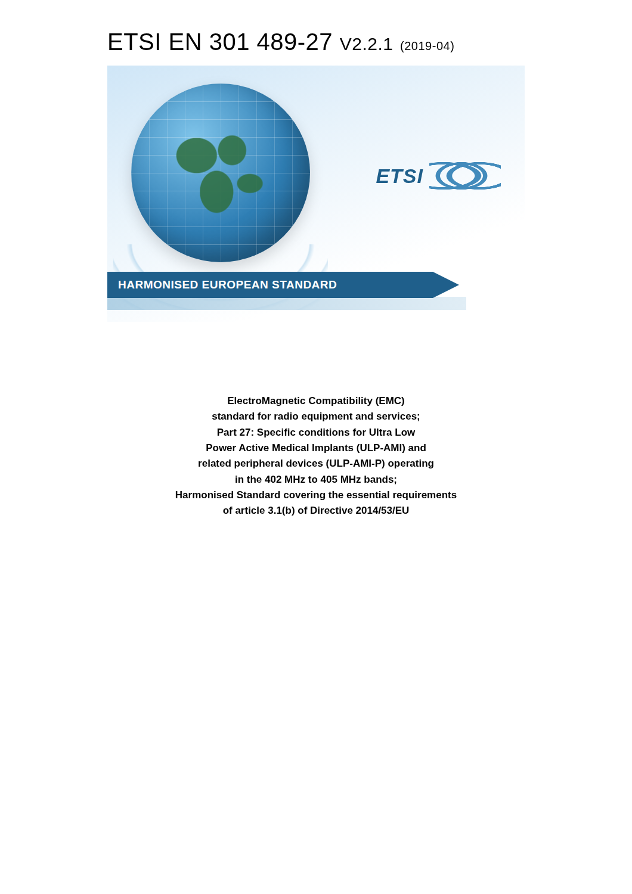ETSI EN 301 489-27 V2.2.1 (2019-04)
ETSI
HARMONISED EUROPEAN STANDARD
ElectroMagnetic Compatibility (EMC)
standard for radio equipment and services;
Part 27: Specific conditions for Ultra Low
Power Active Medical Implants (ULP-AMI) and
related peripheral devices (ULP-AMI-P) operating
in the 402 MHz to 405 MHz bands;
Harmonised Standard covering the essential requirements
of article 3.1(b) of Directive 2014/53/EU